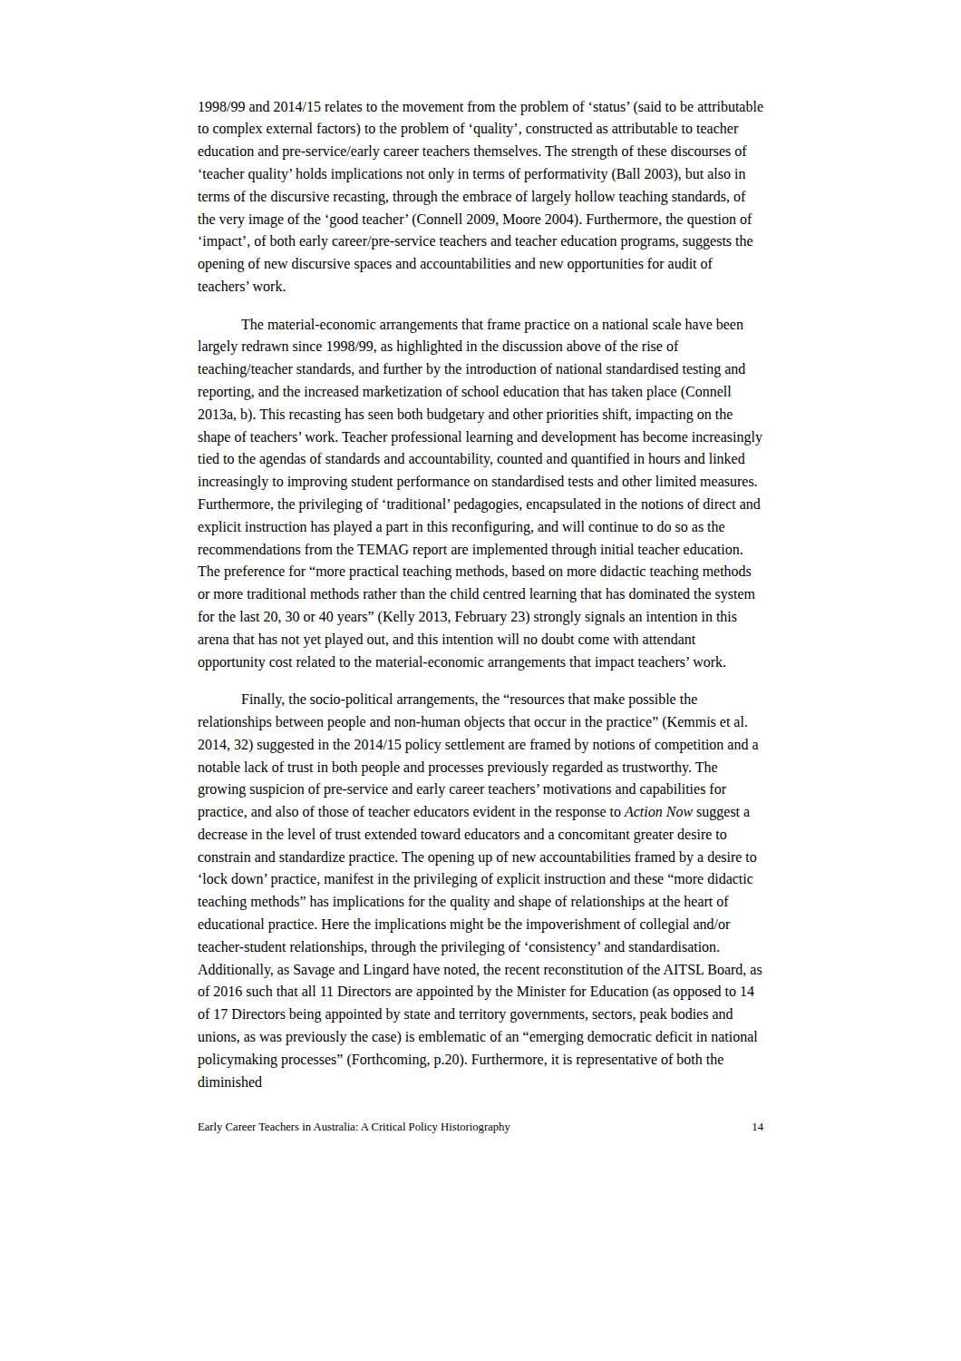1998/99 and 2014/15 relates to the movement from the problem of ‘status’ (said to be attributable to complex external factors) to the problem of ‘quality’, constructed as attributable to teacher education and pre-service/early career teachers themselves. The strength of these discourses of ‘teacher quality’ holds implications not only in terms of performativity (Ball 2003), but also in terms of the discursive recasting, through the embrace of largely hollow teaching standards, of the very image of the ‘good teacher’ (Connell 2009, Moore 2004). Furthermore, the question of ‘impact’, of both early career/pre-service teachers and teacher education programs, suggests the opening of new discursive spaces and accountabilities and new opportunities for audit of teachers’ work.
The material-economic arrangements that frame practice on a national scale have been largely redrawn since 1998/99, as highlighted in the discussion above of the rise of teaching/teacher standards, and further by the introduction of national standardised testing and reporting, and the increased marketization of school education that has taken place (Connell 2013a, b). This recasting has seen both budgetary and other priorities shift, impacting on the shape of teachers’ work. Teacher professional learning and development has become increasingly tied to the agendas of standards and accountability, counted and quantified in hours and linked increasingly to improving student performance on standardised tests and other limited measures. Furthermore, the privileging of ‘traditional’ pedagogies, encapsulated in the notions of direct and explicit instruction has played a part in this reconfiguring, and will continue to do so as the recommendations from the TEMAG report are implemented through initial teacher education. The preference for “more practical teaching methods, based on more didactic teaching methods or more traditional methods rather than the child centred learning that has dominated the system for the last 20, 30 or 40 years” (Kelly 2013, February 23) strongly signals an intention in this arena that has not yet played out, and this intention will no doubt come with attendant opportunity cost related to the material-economic arrangements that impact teachers’ work.
Finally, the socio-political arrangements, the “resources that make possible the relationships between people and non-human objects that occur in the practice” (Kemmis et al. 2014, 32) suggested in the 2014/15 policy settlement are framed by notions of competition and a notable lack of trust in both people and processes previously regarded as trustworthy. The growing suspicion of pre-service and early career teachers’ motivations and capabilities for practice, and also of those of teacher educators evident in the response to Action Now suggest a decrease in the level of trust extended toward educators and a concomitant greater desire to constrain and standardize practice. The opening up of new accountabilities framed by a desire to ‘lock down’ practice, manifest in the privileging of explicit instruction and these “more didactic teaching methods” has implications for the quality and shape of relationships at the heart of educational practice. Here the implications might be the impoverishment of collegial and/or teacher-student relationships, through the privileging of ‘consistency’ and standardisation. Additionally, as Savage and Lingard have noted, the recent reconstitution of the AITSL Board, as of 2016 such that all 11 Directors are appointed by the Minister for Education (as opposed to 14 of 17 Directors being appointed by state and territory governments, sectors, peak bodies and unions, as was previously the case) is emblematic of an “emerging democratic deficit in national policymaking processes” (Forthcoming, p.20). Furthermore, it is representative of both the diminished
Early Career Teachers in Australia: A Critical Policy Historiography 14